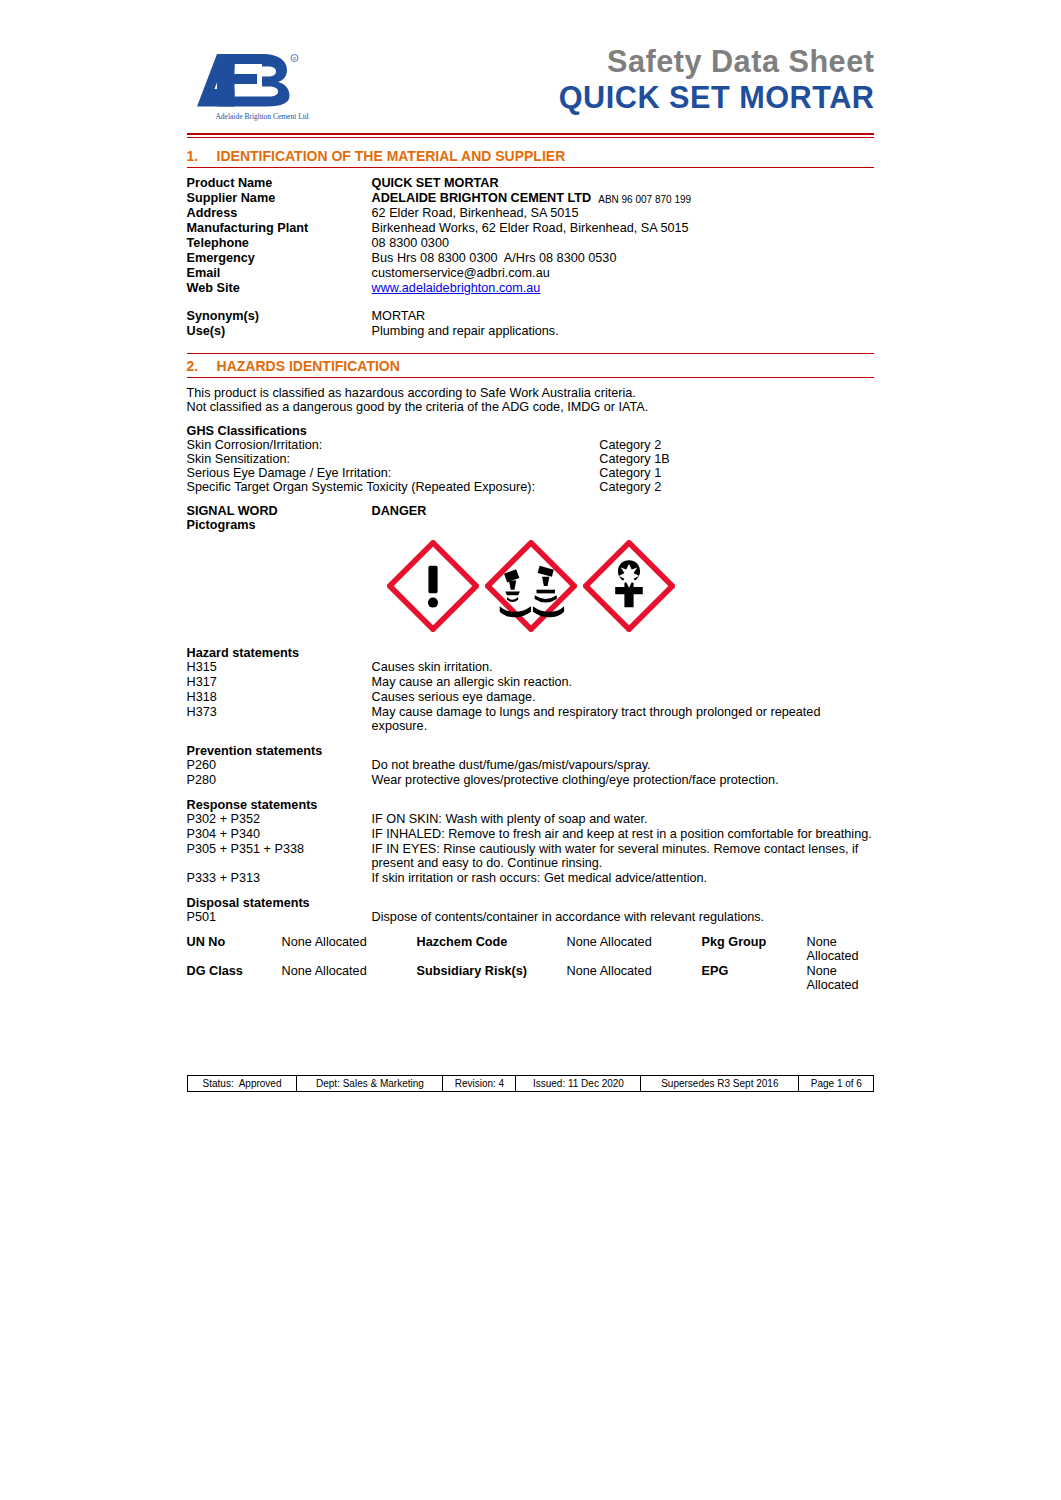R Adelaide Brighton Cement Ltd
Safety Data Sheet
QUICK SET MORTAR
1. IDENTIFICATION OF THE MATERIAL AND SUPPLIER
| Product Name | QUICK SET MORTAR |
| Supplier Name | ADELAIDE BRIGHTON CEMENT LTD ABN 96 007 870 199 |
| Address | 62 Elder Road, Birkenhead, SA 5015 |
| Manufacturing Plant | Birkenhead Works, 62 Elder Road, Birkenhead, SA 5015 |
| Telephone | 08 8300 0300 |
| Emergency | Bus Hrs 08 8300 0300 A/Hrs 08 8300 0530 |
| Email | customerservice@adbri.com.au |
| Web Site | www.adelaidebrighton.com.au |
| Synonym(s) | MORTAR |
| Use(s) | Plumbing and repair applications. |
2. HAZARDS IDENTIFICATION
This product is classified as hazardous according to Safe Work Australia criteria.
Not classified as a dangerous good by the criteria of the ADG code, IMDG or IATA.
GHS Classifications
| Skin Corrosion/Irritation: | Category 2 |
| Skin Sensitization: | Category 1B |
| Serious Eye Damage / Eye Irritation: | Category 1 |
| Specific Target Organ Systemic Toxicity (Repeated Exposure): | Category 2 |
| SIGNAL WORD | DANGER |
| Pictograms | |
Hazard statements
| H315 | Causes skin irritation. |
| H317 | May cause an allergic skin reaction. |
| H318 | Causes serious eye damage. |
| H373 | May cause damage to lungs and respiratory tract through prolonged or repeated exposure. |
Prevention statements
| P260 | Do not breathe dust/fume/gas/mist/vapours/spray. |
| P280 | Wear protective gloves/protective clothing/eye protection/face protection. |
Response statements
| P302 + P352 | IF ON SKIN: Wash with plenty of soap and water. |
| P304 + P340 | IF INHALED: Remove to fresh air and keep at rest in a position comfortable for breathing. |
| P305 + P351 + P338 | IF IN EYES: Rinse cautiously with water for several minutes. Remove contact lenses, if present and easy to do. Continue rinsing. |
| P333 + P313 | If skin irritation or rash occurs: Get medical advice/attention. |
Disposal statements
| P501 | Dispose of contents/container in accordance with relevant regulations. |
| UN No | None Allocated | Hazchem Code | None Allocated | Pkg Group | None Allocated |
| DG Class | None Allocated | Subsidiary Risk(s) | None Allocated | EPG | None Allocated |
| Status: Approved | Dept: Sales & Marketing | Revision: 4 | Issued: 11 Dec 2020 | Supersedes R3 Sept 2016 | Page 1 of 6 |